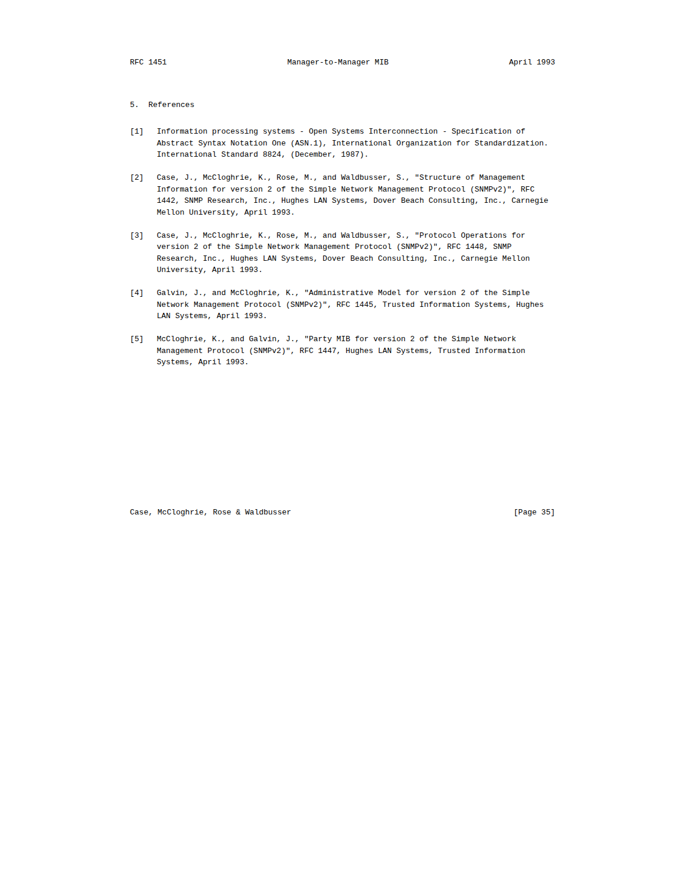RFC 1451 Manager-to-Manager MIB April 1993
5. References
[1] Information processing systems - Open Systems Interconnection - Specification of Abstract Syntax Notation One (ASN.1), International Organization for Standardization. International Standard 8824, (December, 1987).
[2] Case, J., McCloghrie, K., Rose, M., and Waldbusser, S., "Structure of Management Information for version 2 of the Simple Network Management Protocol (SNMPv2)", RFC 1442, SNMP Research, Inc., Hughes LAN Systems, Dover Beach Consulting, Inc., Carnegie Mellon University, April 1993.
[3] Case, J., McCloghrie, K., Rose, M., and Waldbusser, S., "Protocol Operations for version 2 of the Simple Network Management Protocol (SNMPv2)", RFC 1448, SNMP Research, Inc., Hughes LAN Systems, Dover Beach Consulting, Inc., Carnegie Mellon University, April 1993.
[4] Galvin, J., and McCloghrie, K., "Administrative Model for version 2 of the Simple Network Management Protocol (SNMPv2)", RFC 1445, Trusted Information Systems, Hughes LAN Systems, April 1993.
[5] McCloghrie, K., and Galvin, J., "Party MIB for version 2 of the Simple Network Management Protocol (SNMPv2)", RFC 1447, Hughes LAN Systems, Trusted Information Systems, April 1993.
Case, McCloghrie, Rose & Waldbusser [Page 35]